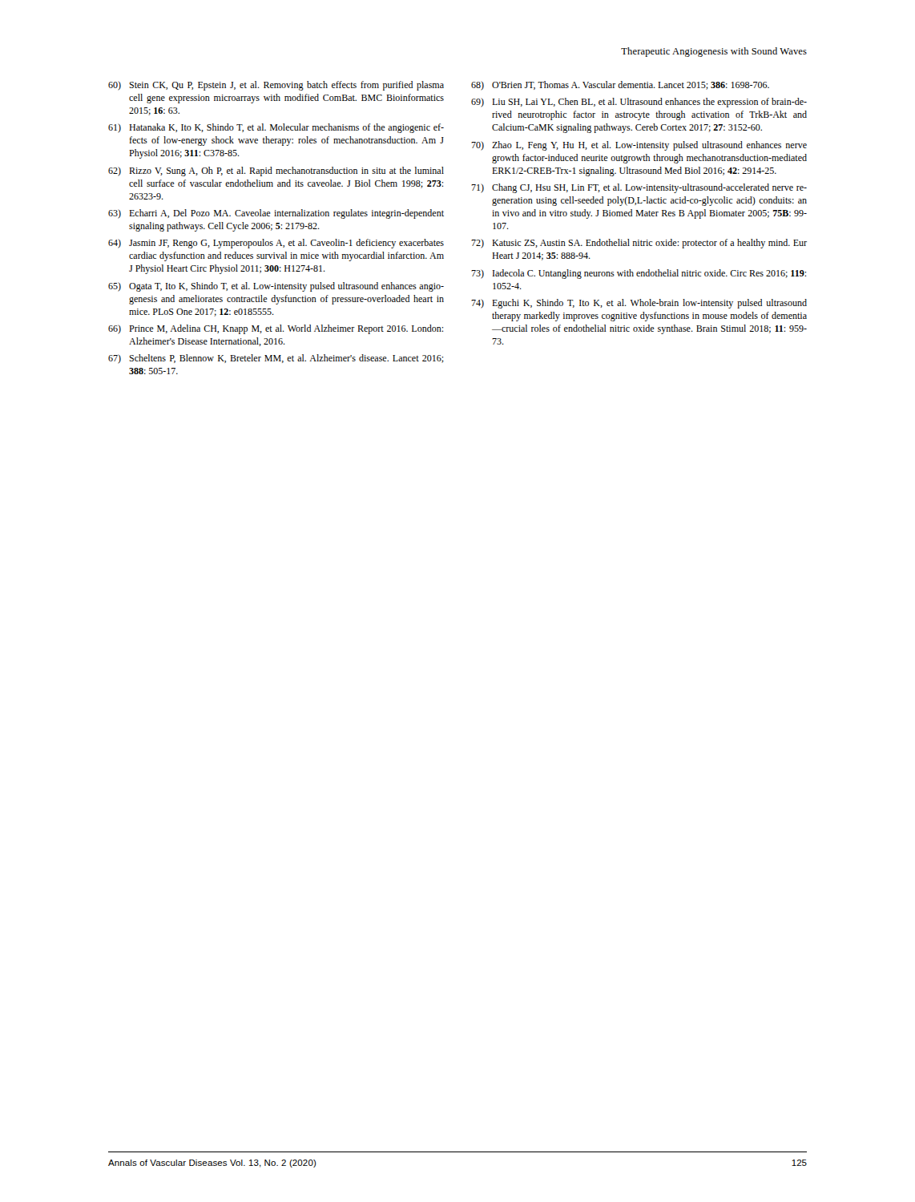Therapeutic Angiogenesis with Sound Waves
60) Stein CK, Qu P, Epstein J, et al. Removing batch effects from purified plasma cell gene expression microarrays with modified ComBat. BMC Bioinformatics 2015; 16: 63.
61) Hatanaka K, Ito K, Shindo T, et al. Molecular mechanisms of the angiogenic effects of low-energy shock wave therapy: roles of mechanotransduction. Am J Physiol 2016; 311: C378-85.
62) Rizzo V, Sung A, Oh P, et al. Rapid mechanotransduction in situ at the luminal cell surface of vascular endothelium and its caveolae. J Biol Chem 1998; 273: 26323-9.
63) Echarri A, Del Pozo MA. Caveolae internalization regulates integrin-dependent signaling pathways. Cell Cycle 2006; 5: 2179-82.
64) Jasmin JF, Rengo G, Lymperopoulos A, et al. Caveolin-1 deficiency exacerbates cardiac dysfunction and reduces survival in mice with myocardial infarction. Am J Physiol Heart Circ Physiol 2011; 300: H1274-81.
65) Ogata T, Ito K, Shindo T, et al. Low-intensity pulsed ultrasound enhances angiogenesis and ameliorates contractile dysfunction of pressure-overloaded heart in mice. PLoS One 2017; 12: e0185555.
66) Prince M, Adelina CH, Knapp M, et al. World Alzheimer Report 2016. London: Alzheimer's Disease International, 2016.
67) Scheltens P, Blennow K, Breteler MM, et al. Alzheimer's disease. Lancet 2016; 388: 505-17.
68) O'Brien JT, Thomas A. Vascular dementia. Lancet 2015; 386: 1698-706.
69) Liu SH, Lai YL, Chen BL, et al. Ultrasound enhances the expression of brain-derived neurotrophic factor in astrocyte through activation of TrkB-Akt and Calcium-CaMK signaling pathways. Cereb Cortex 2017; 27: 3152-60.
70) Zhao L, Feng Y, Hu H, et al. Low-intensity pulsed ultrasound enhances nerve growth factor-induced neurite outgrowth through mechanotransduction-mediated ERK1/2-CREB-Trx-1 signaling. Ultrasound Med Biol 2016; 42: 2914-25.
71) Chang CJ, Hsu SH, Lin FT, et al. Low-intensity-ultrasound-accelerated nerve regeneration using cell-seeded poly(D,L-lactic acid-co-glycolic acid) conduits: an in vivo and in vitro study. J Biomed Mater Res B Appl Biomater 2005; 75B: 99-107.
72) Katusic ZS, Austin SA. Endothelial nitric oxide: protector of a healthy mind. Eur Heart J 2014; 35: 888-94.
73) Iadecola C. Untangling neurons with endothelial nitric oxide. Circ Res 2016; 119: 1052-4.
74) Eguchi K, Shindo T, Ito K, et al. Whole-brain low-intensity pulsed ultrasound therapy markedly improves cognitive dysfunctions in mouse models of dementia—crucial roles of endothelial nitric oxide synthase. Brain Stimul 2018; 11: 959-73.
Annals of Vascular Diseases Vol. 13, No. 2 (2020) 125